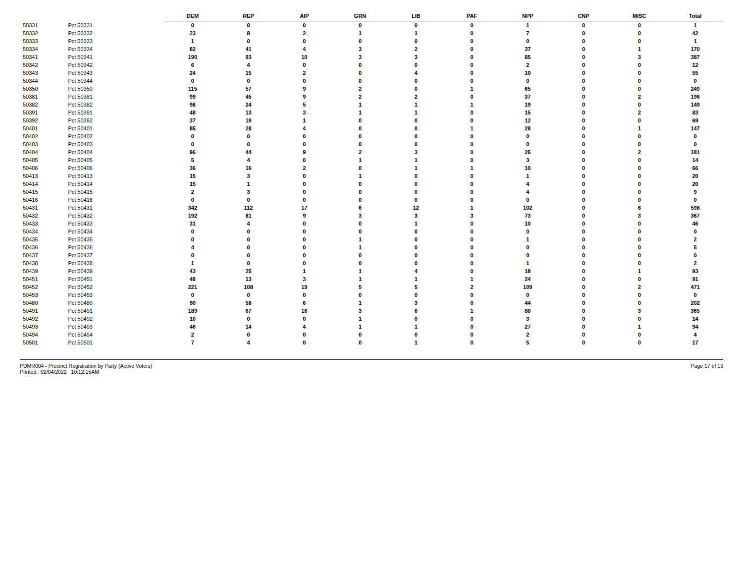| | | DEM | REP | AIP | GRN | LIB | PAF | NPP | CNP | MISC | Total |
| --- | --- | --- | --- | --- | --- | --- | --- | --- | --- | --- | --- |
| 50331 | Pct 50331 | 0 | 0 | 0 | 0 | 0 | 0 | 1 | 0 | 0 | 1 |
| 50332 | Pct 50332 | 23 | 8 | 2 | 1 | 1 | 0 | 7 | 0 | 0 | 42 |
| 50333 | Pct 50333 | 1 | 0 | 0 | 0 | 0 | 0 | 0 | 0 | 0 | 1 |
| 50334 | Pct 50334 | 82 | 41 | 4 | 3 | 2 | 0 | 37 | 0 | 1 | 170 |
| 50341 | Pct 50341 | 190 | 93 | 10 | 3 | 3 | 0 | 85 | 0 | 3 | 387 |
| 50342 | Pct 50342 | 6 | 4 | 0 | 0 | 0 | 0 | 2 | 0 | 0 | 12 |
| 50343 | Pct 50343 | 24 | 15 | 2 | 0 | 4 | 0 | 10 | 0 | 0 | 55 |
| 50344 | Pct 50344 | 0 | 0 | 0 | 0 | 0 | 0 | 0 | 0 | 0 | 0 |
| 50350 | Pct 50350 | 115 | 57 | 9 | 2 | 0 | 1 | 65 | 0 | 0 | 249 |
| 50381 | Pct 50381 | 99 | 45 | 9 | 2 | 2 | 0 | 37 | 0 | 2 | 196 |
| 50382 | Pct 50382 | 98 | 24 | 5 | 1 | 1 | 1 | 19 | 0 | 0 | 149 |
| 50391 | Pct 50391 | 48 | 13 | 3 | 1 | 1 | 0 | 15 | 0 | 2 | 83 |
| 50392 | Pct 50392 | 37 | 19 | 1 | 0 | 0 | 0 | 12 | 0 | 0 | 69 |
| 50401 | Pct 50401 | 85 | 28 | 4 | 0 | 0 | 1 | 28 | 0 | 1 | 147 |
| 50402 | Pct 50402 | 0 | 0 | 0 | 0 | 0 | 0 | 0 | 0 | 0 | 0 |
| 50403 | Pct 50403 | 0 | 0 | 0 | 0 | 0 | 0 | 0 | 0 | 0 | 0 |
| 50404 | Pct 50404 | 96 | 44 | 9 | 2 | 3 | 0 | 25 | 0 | 2 | 181 |
| 50405 | Pct 50405 | 5 | 4 | 0 | 1 | 1 | 0 | 3 | 0 | 0 | 14 |
| 50406 | Pct 50406 | 36 | 16 | 2 | 0 | 1 | 1 | 10 | 0 | 0 | 66 |
| 50413 | Pct 50413 | 15 | 3 | 0 | 1 | 0 | 0 | 1 | 0 | 0 | 20 |
| 50414 | Pct 50414 | 15 | 1 | 0 | 0 | 0 | 0 | 4 | 0 | 0 | 20 |
| 50415 | Pct 50415 | 2 | 3 | 0 | 0 | 0 | 0 | 4 | 0 | 0 | 9 |
| 50416 | Pct 50416 | 0 | 0 | 0 | 0 | 0 | 0 | 0 | 0 | 0 | 0 |
| 50431 | Pct 50431 | 342 | 112 | 17 | 6 | 12 | 1 | 102 | 0 | 6 | 598 |
| 50432 | Pct 50432 | 192 | 81 | 9 | 3 | 3 | 3 | 73 | 0 | 3 | 367 |
| 50433 | Pct 50433 | 31 | 4 | 0 | 0 | 1 | 0 | 10 | 0 | 0 | 46 |
| 50434 | Pct 50434 | 0 | 0 | 0 | 0 | 0 | 0 | 0 | 0 | 0 | 0 |
| 50435 | Pct 50435 | 0 | 0 | 0 | 1 | 0 | 0 | 1 | 0 | 0 | 2 |
| 50436 | Pct 50436 | 4 | 0 | 0 | 1 | 0 | 0 | 0 | 0 | 0 | 5 |
| 50437 | Pct 50437 | 0 | 0 | 0 | 0 | 0 | 0 | 0 | 0 | 0 | 0 |
| 50438 | Pct 50438 | 1 | 0 | 0 | 0 | 0 | 0 | 1 | 0 | 0 | 2 |
| 50439 | Pct 50439 | 43 | 25 | 1 | 1 | 4 | 0 | 18 | 0 | 1 | 93 |
| 50451 | Pct 50451 | 48 | 13 | 3 | 1 | 1 | 1 | 24 | 0 | 0 | 91 |
| 50452 | Pct 50452 | 221 | 108 | 19 | 5 | 5 | 2 | 109 | 0 | 2 | 471 |
| 50453 | Pct 50453 | 0 | 0 | 0 | 0 | 0 | 0 | 0 | 0 | 0 | 0 |
| 50480 | Pct 50480 | 90 | 58 | 6 | 1 | 3 | 0 | 44 | 0 | 0 | 202 |
| 50491 | Pct 50491 | 189 | 67 | 16 | 3 | 6 | 1 | 80 | 0 | 3 | 365 |
| 50492 | Pct 50492 | 10 | 0 | 0 | 1 | 0 | 0 | 3 | 0 | 0 | 14 |
| 50493 | Pct 50493 | 46 | 14 | 4 | 1 | 1 | 0 | 27 | 0 | 1 | 94 |
| 50494 | Pct 50494 | 2 | 0 | 0 | 0 | 0 | 0 | 2 | 0 | 0 | 4 |
| 50501 | Pct 50501 | 7 | 4 | 0 | 0 | 1 | 0 | 5 | 0 | 0 | 17 |
PDMR004 - Precinct Registration by Party (Active Voters)
Printed: 02/04/2022 10:12:15AM
Page 17 of 19